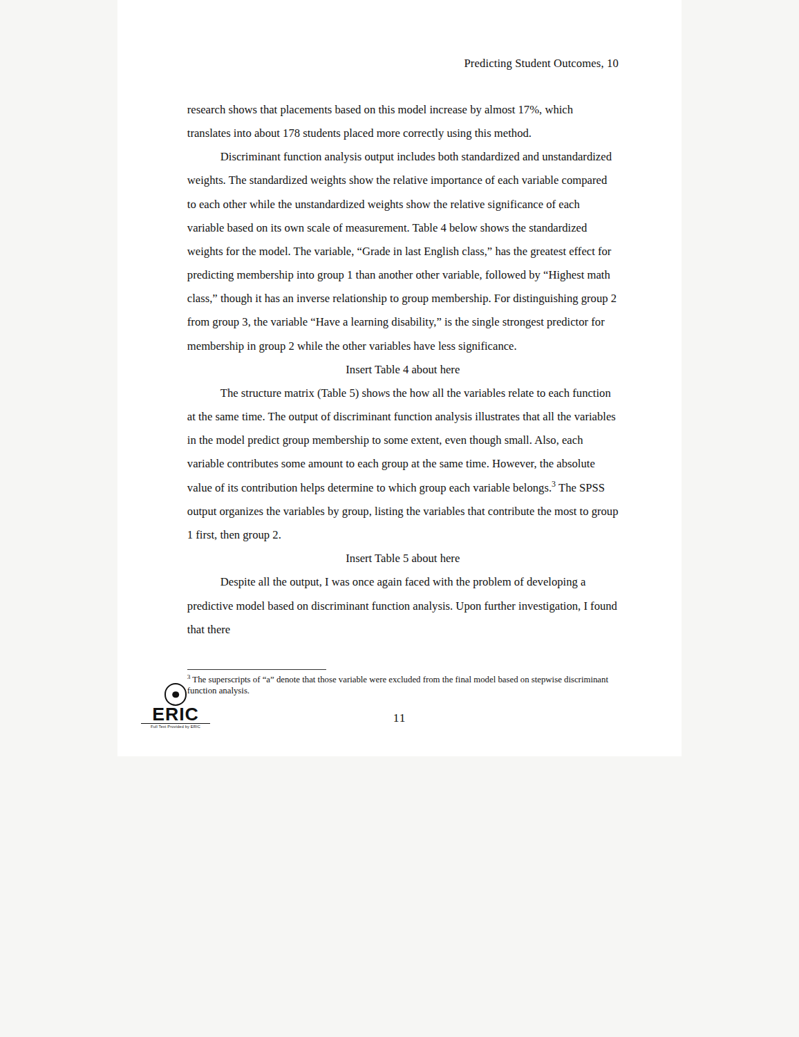Predicting Student Outcomes, 10
research shows that placements based on this model increase by almost 17%, which translates into about 178 students placed more correctly using this method.
Discriminant function analysis output includes both standardized and unstandardized weights. The standardized weights show the relative importance of each variable compared to each other while the unstandardized weights show the relative significance of each variable based on its own scale of measurement. Table 4 below shows the standardized weights for the model. The variable, “Grade in last English class,” has the greatest effect for predicting membership into group 1 than another other variable, followed by “Highest math class,” though it has an inverse relationship to group membership. For distinguishing group 2 from group 3, the variable “Have a learning disability,” is the single strongest predictor for membership in group 2 while the other variables have less significance.
Insert Table 4 about here
The structure matrix (Table 5) shows the how all the variables relate to each function at the same time. The output of discriminant function analysis illustrates that all the variables in the model predict group membership to some extent, even though small. Also, each variable contributes some amount to each group at the same time. However, the absolute value of its contribution helps determine to which group each variable belongs.3 The SPSS output organizes the variables by group, listing the variables that contribute the most to group 1 first, then group 2.
Insert Table 5 about here
Despite all the output, I was once again faced with the problem of developing a predictive model based on discriminant function analysis. Upon further investigation, I found that there
3 The superscripts of “a” denote that those variable were excluded from the final model based on stepwise discriminant function analysis.
ERIC
Full Text Provided by ERIC
11